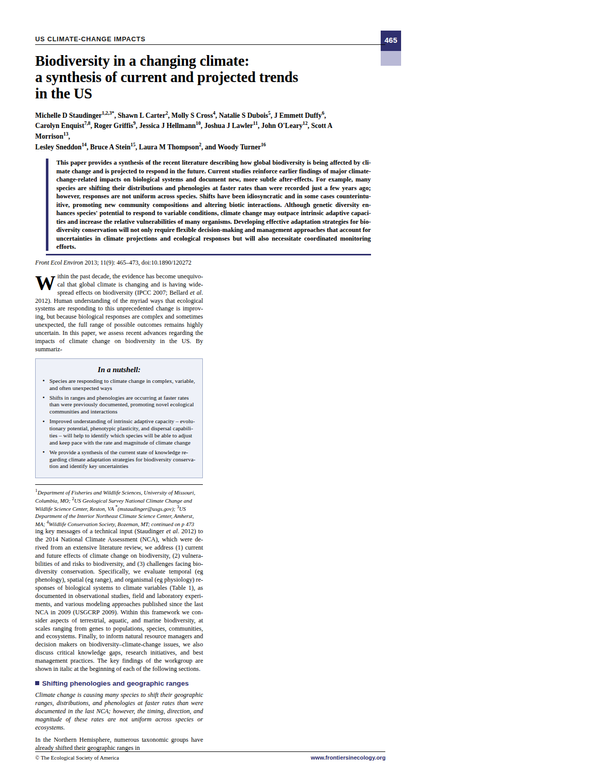465
US CLIMATE-CHANGE IMPACTS
Biodiversity in a changing climate:
a synthesis of current and projected trends
in the US
Michelle D Staudinger1,2,3*, Shawn L Carter2, Molly S Cross4, Natalie S Dubois5, J Emmett Duffy6,
Carolyn Enquist7,8, Roger Griffis9, Jessica J Hellmann10, Joshua J Lawler11, John O'Leary12, Scott A Morrison13,
Lesley Sneddon14, Bruce A Stein15, Laura M Thompson2, and Woody Turner16
This paper provides a synthesis of the recent literature describing how global biodiversity is being affected by climate change and is projected to respond in the future. Current studies reinforce earlier findings of major climate-change-related impacts on biological systems and document new, more subtle after-effects. For example, many species are shifting their distributions and phenologies at faster rates than were recorded just a few years ago; however, responses are not uniform across species. Shifts have been idiosyncratic and in some cases counterintuitive, promoting new community compositions and altering biotic interactions. Although genetic diversity enhances species' potential to respond to variable conditions, climate change may outpace intrinsic adaptive capacities and increase the relative vulnerabilities of many organisms. Developing effective adaptation strategies for biodiversity conservation will not only require flexible decision-making and management approaches that account for uncertainties in climate projections and ecological responses but will also necessitate coordinated monitoring efforts.
Front Ecol Environ 2013; 11(9): 465–473, doi:10.1890/120272
Within the past decade, the evidence has become unequivocal that global climate is changing and is having widespread effects on biodiversity (IPCC 2007; Bellard et al. 2012). Human understanding of the myriad ways that ecological systems are responding to this unprecedented change is improving, but because biological responses are complex and sometimes unexpected, the full range of possible outcomes remains highly uncertain. In this paper, we assess recent advances regarding the impacts of climate change on biodiversity in the US. By summariz-
In a nutshell:
Species are responding to climate change in complex, variable, and often unexpected ways
Shifts in ranges and phenologies are occurring at faster rates than were previously documented, promoting novel ecological communities and interactions
Improved understanding of intrinsic adaptive capacity – evolutionary potential, phenotypic plasticity, and dispersal capabilities – will help to identify which species will be able to adjust and keep pace with the rate and magnitude of climate change
We provide a synthesis of the current state of knowledge regarding climate adaptation strategies for biodiversity conservation and identify key uncertainties
1Department of Fisheries and Wildlife Sciences, University of Missouri, Columbia, MO; 2US Geological Survey National Climate Change and Wildlife Science Center, Reston, VA *(mstaudinger@usgs.gov); 3US Department of the Interior Northeast Climate Science Center, Amherst, MA; 4Wildlife Conservation Society, Bozeman, MT; continued on p 473
ing key messages of a technical input (Staudinger et al. 2012) to the 2014 National Climate Assessment (NCA), which were derived from an extensive literature review, we address (1) current and future effects of climate change on biodiversity, (2) vulnerabilities of and risks to biodiversity, and (3) challenges facing biodiversity conservation. Specifically, we evaluate temporal (eg phenology), spatial (eg range), and organismal (eg physiology) responses of biological systems to climate variables (Table 1), as documented in observational studies, field and laboratory experiments, and various modeling approaches published since the last NCA in 2009 (USGCRP 2009). Within this framework we consider aspects of terrestrial, aquatic, and marine biodiversity, at scales ranging from genes to populations, species, communities, and ecosystems. Finally, to inform natural resource managers and decision makers on biodiversity–climate-change issues, we also discuss critical knowledge gaps, research initiatives, and best management practices. The key findings of the workgroup are shown in italic at the beginning of each of the following sections.
Shifting phenologies and geographic ranges
Climate change is causing many species to shift their geographic ranges, distributions, and phenologies at faster rates than were documented in the last NCA; however, the timing, direction, and magnitude of these rates are not uniform across species or ecosystems.
In the Northern Hemisphere, numerous taxonomic groups have already shifted their geographic ranges in
© The Ecological Society of America
www.frontiersinecology.org